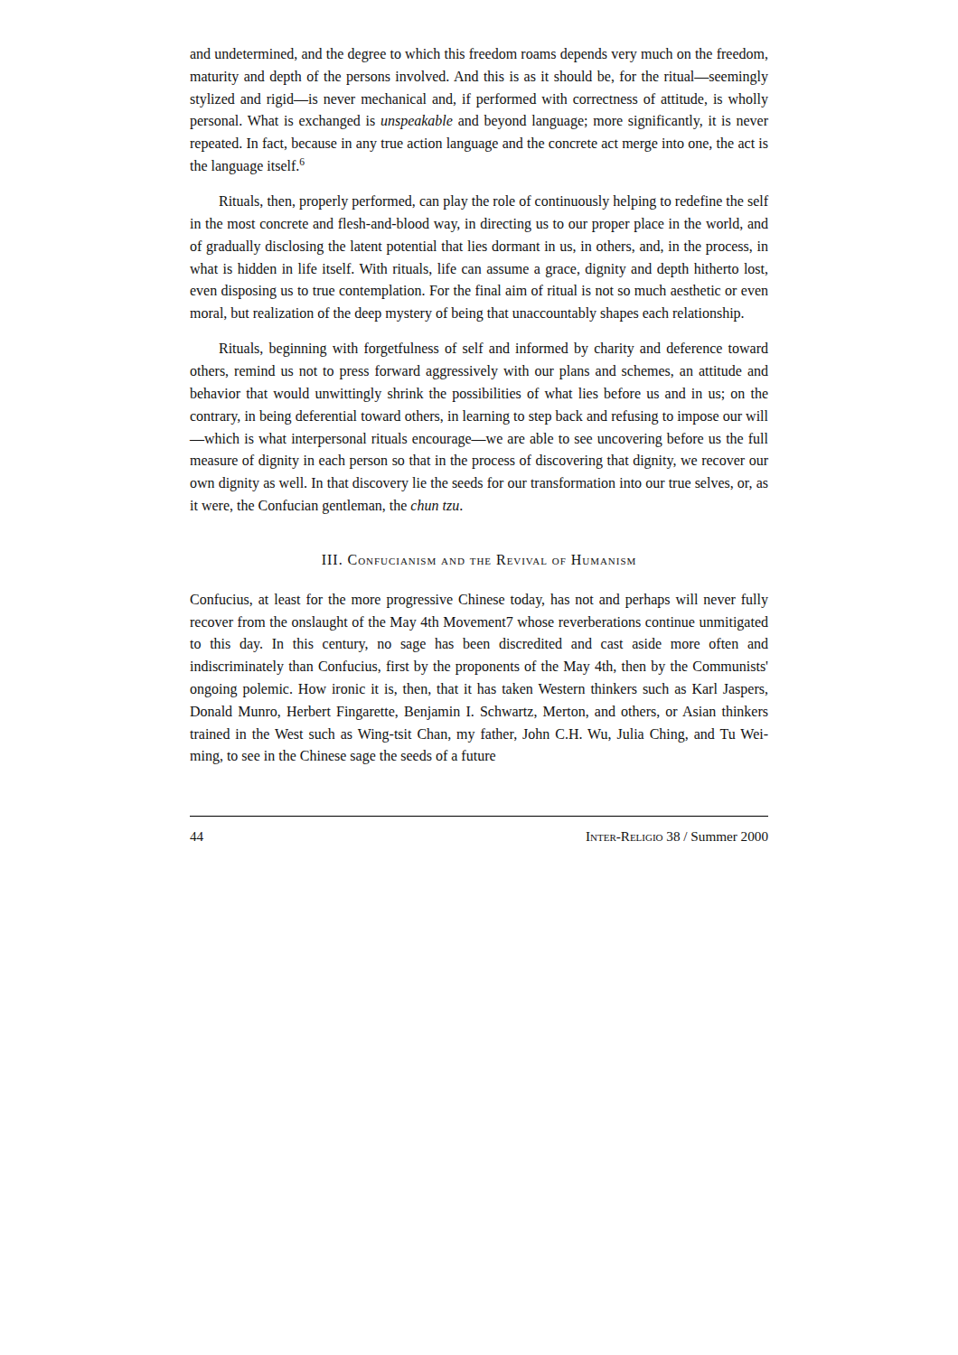and undetermined, and the degree to which this freedom roams depends very much on the freedom, maturity and depth of the persons involved. And this is as it should be, for the ritual—seemingly stylized and rigid—is never mechanical and, if performed with correctness of attitude, is wholly personal. What is exchanged is unspeakable and beyond language; more significantly, it is never repeated. In fact, because in any true action language and the concrete act merge into one, the act is the language itself.6
Rituals, then, properly performed, can play the role of continuously helping to redefine the self in the most concrete and flesh-and-blood way, in directing us to our proper place in the world, and of gradually disclosing the latent potential that lies dormant in us, in others, and, in the process, in what is hidden in life itself. With rituals, life can assume a grace, dignity and depth hitherto lost, even disposing us to true contemplation. For the final aim of ritual is not so much aesthetic or even moral, but realization of the deep mystery of being that unaccountably shapes each relationship.
Rituals, beginning with forgetfulness of self and informed by charity and deference toward others, remind us not to press forward aggressively with our plans and schemes, an attitude and behavior that would unwittingly shrink the possibilities of what lies before us and in us; on the contrary, in being deferential toward others, in learning to step back and refusing to impose our will—which is what interpersonal rituals encourage—we are able to see uncovering before us the full measure of dignity in each person so that in the process of discovering that dignity, we recover our own dignity as well. In that discovery lie the seeds for our transformation into our true selves, or, as it were, the Confucian gentleman, the chun tzu.
III. Confucianism and the Revival of Humanism
Confucius, at least for the more progressive Chinese today, has not and perhaps will never fully recover from the onslaught of the May 4th Movement7 whose reverberations continue unmitigated to this day. In this century, no sage has been discredited and cast aside more often and indiscriminately than Confucius, first by the proponents of the May 4th, then by the Communists' ongoing polemic. How ironic it is, then, that it has taken Western thinkers such as Karl Jaspers, Donald Munro, Herbert Fingarette, Benjamin I. Schwartz, Merton, and others, or Asian thinkers trained in the West such as Wing-tsit Chan, my father, John C.H. Wu, Julia Ching, and Tu Wei-ming, to see in the Chinese sage the seeds of a future
44 Inter-Religio 38 / Summer 2000